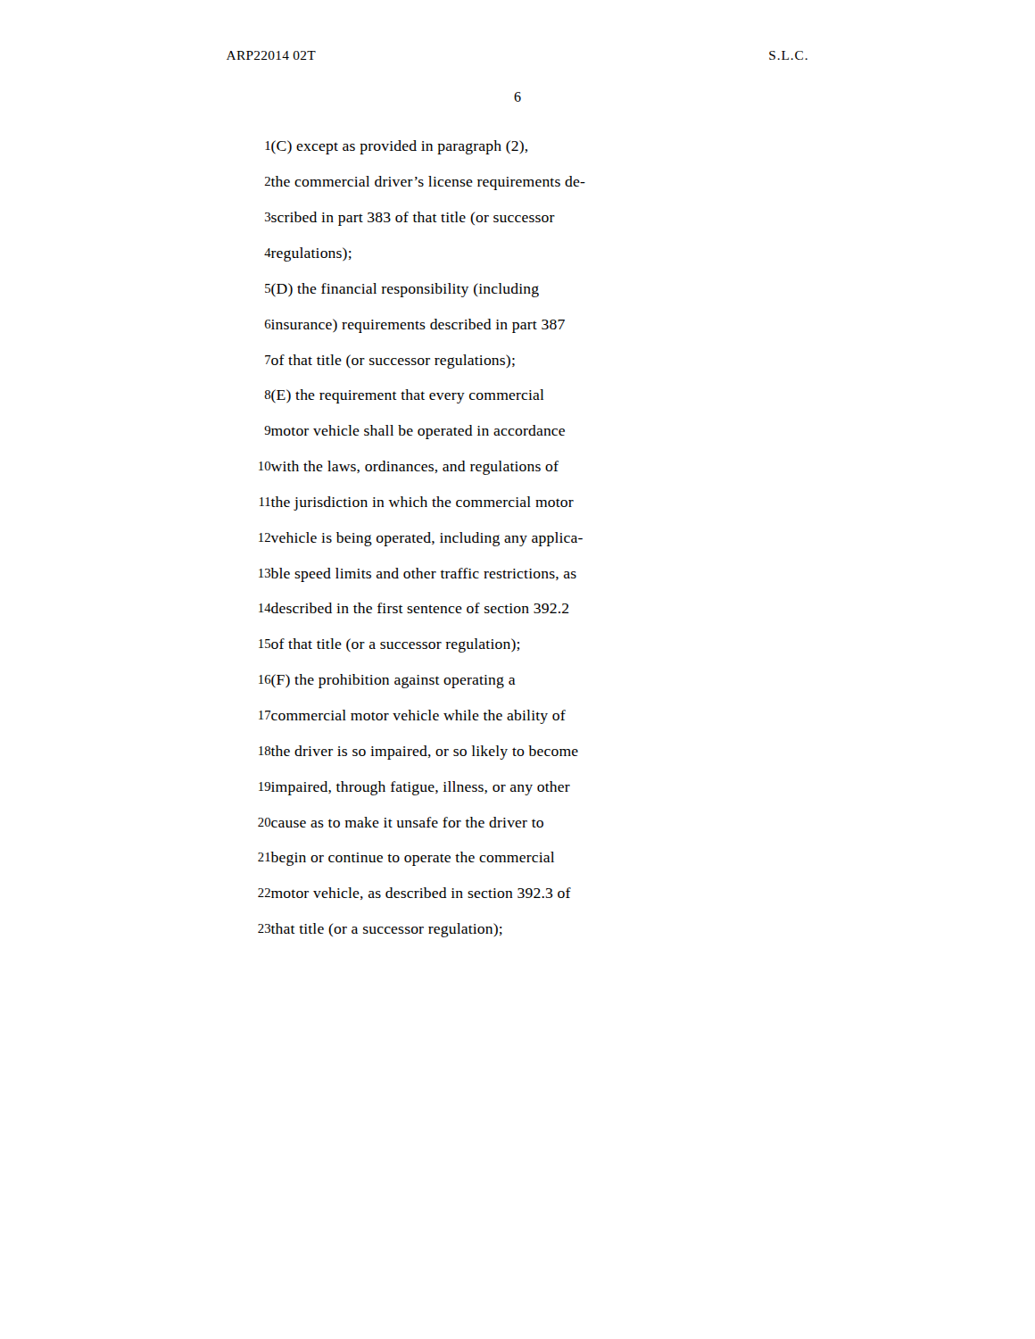ARP22014 02T
S.L.C.
6
| 1 | (C) except as provided in paragraph (2), |
| 2 | the commercial driver’s license requirements de- |
| 3 | scribed in part 383 of that title (or successor |
| 4 | regulations); |
| 5 | (D) the financial responsibility (including |
| 6 | insurance) requirements described in part 387 |
| 7 | of that title (or successor regulations); |
| 8 | (E) the requirement that every commercial |
| 9 | motor vehicle shall be operated in accordance |
| 10 | with the laws, ordinances, and regulations of |
| 11 | the jurisdiction in which the commercial motor |
| 12 | vehicle is being operated, including any applica- |
| 13 | ble speed limits and other traffic restrictions, as |
| 14 | described in the first sentence of section 392.2 |
| 15 | of that title (or a successor regulation); |
| 16 | (F) the prohibition against operating a |
| 17 | commercial motor vehicle while the ability of |
| 18 | the driver is so impaired, or so likely to become |
| 19 | impaired, through fatigue, illness, or any other |
| 20 | cause as to make it unsafe for the driver to |
| 21 | begin or continue to operate the commercial |
| 22 | motor vehicle, as described in section 392.3 of |
| 23 | that title (or a successor regulation); |